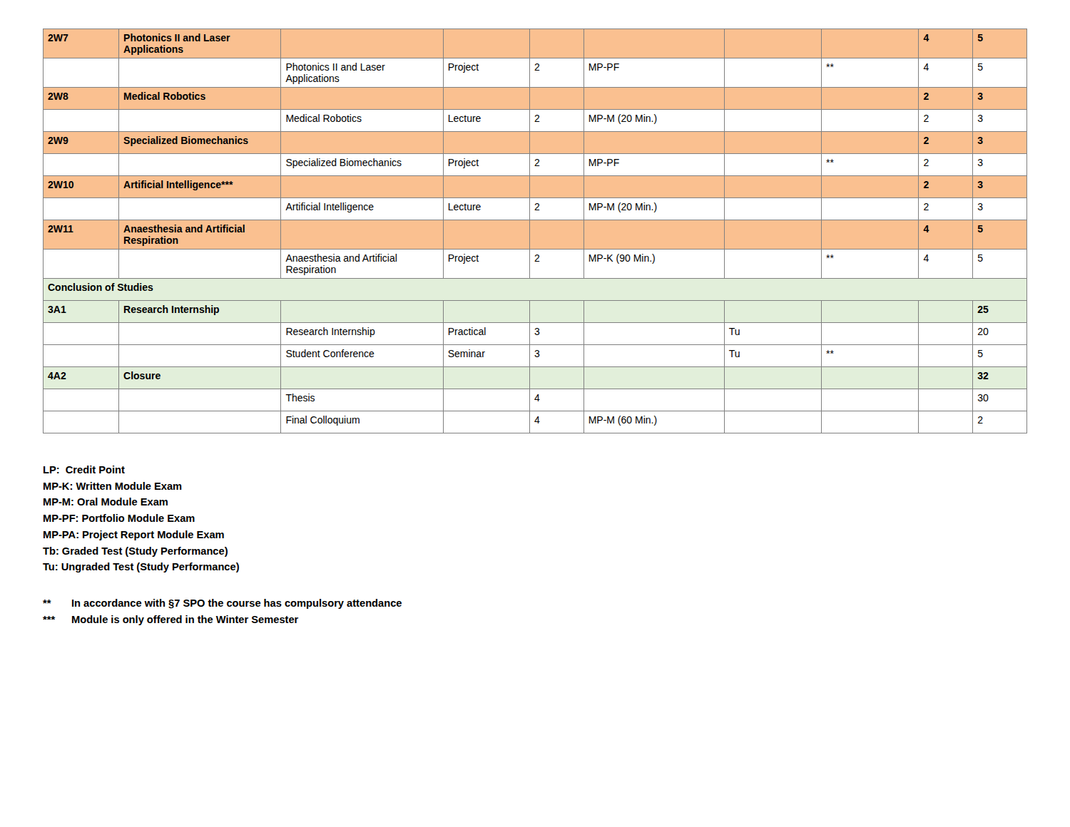| 2W7 | Photonics II and Laser Applications | | | | | | | 4 | 5 |
| | | Photonics II and Laser Applications | Project | 2 | MP-PF | | ** | 4 | 5 |
| 2W8 | Medical Robotics | | | | | | | 2 | 3 |
| | | Medical Robotics | Lecture | 2 | MP-M (20 Min.) | | | 2 | 3 |
| 2W9 | Specialized Biomechanics | | | | | | | 2 | 3 |
| | | Specialized Biomechanics | Project | 2 | MP-PF | | ** | 2 | 3 |
| 2W10 | Artificial Intelligence*** | | | | | | | 2 | 3 |
| | | Artificial Intelligence | Lecture | 2 | MP-M (20 Min.) | | | 2 | 3 |
| 2W11 | Anaesthesia and Artificial Respiration | | | | | | | 4 | 5 |
| | | Anaesthesia and Artificial Respiration | Project | 2 | MP-K (90 Min.) | | ** | 4 | 5 |
| Conclusion of Studies |
| 3A1 | Research Internship | | | | | | | | 25 |
| | | Research Internship | Practical | 3 | | Tu | | | 20 |
| | | Student Conference | Seminar | 3 | | Tu | ** | | 5 |
| 4A2 | Closure | | | | | | | | 32 |
| | | Thesis | | 4 | | | | | 30 |
| | | Final Colloquium | | 4 | MP-M (60 Min.) | | | | 2 |
LP: Credit Point
MP-K: Written Module Exam
MP-M: Oral Module Exam
MP-PF: Portfolio Module Exam
MP-PA: Project Report Module Exam
Tb: Graded Test (Study Performance)
Tu: Ungraded Test (Study Performance)
**In accordance with §7 SPO the course has compulsory attendance
***Module is only offered in the Winter Semester